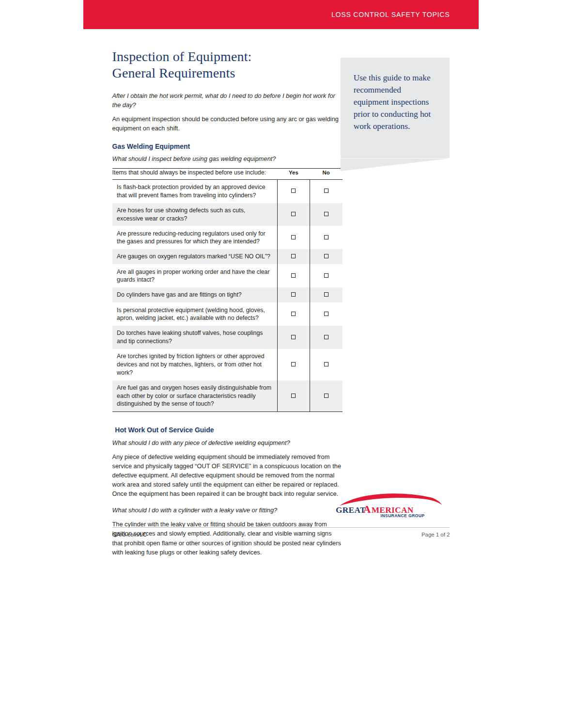LOSS CONTROL SAFETY TOPICS
Use this guide to make recommended equipment inspections prior to conducting hot work operations.
Inspection of Equipment:
General Requirements
After I obtain the hot work permit, what do I need to do before I begin hot work for the day?
An equipment inspection should be conducted before using any arc or gas welding equipment on each shift.
Gas Welding Equipment
What should I inspect before using gas welding equipment?
| Items that should always be inspected before use include: | Yes | No |
| Is flash-back protection provided by an approved device that will prevent flames from traveling into cylinders? | | |
| Are hoses for use showing defects such as cuts, excessive wear or cracks? | | |
| Are pressure reducing-reducing regulators used only for the gases and pressures for which they are intended? | | |
| Are gauges on oxygen regulators marked “USE NO OIL”? | | |
| Are all gauges in proper working order and have the clear guards intact? | | |
| Do cylinders have gas and are fittings on tight? | | |
| Is personal protective equipment (welding hood, gloves, apron, welding jacket, etc.) available with no defects? | | |
| Do torches have leaking shutoff valves, hose couplings and tip connections? | | |
| Are torches ignited by friction lighters or other approved devices and not by matches, lighters, or from other hot work? | | |
| Are fuel gas and oxygen hoses easily distinguishable from each other by color or surface characteristics readily distinguished by the sense of touch? | | |
Hot Work Out of Service Guide
What should I do with any piece of defective welding equipment?
Any piece of defective welding equipment should be immediately removed from service and physically tagged “OUT OF SERVICE” in a conspicuous location on the defective equipment. All defective equipment should be removed from the normal work area and stored safely until the equipment can either be repaired or replaced. Once the equipment has been repaired it can be brought back into regular service.
What should I do with a cylinder with a leaky valve or fitting?
The cylinder with the leaky valve or fitting should be taken outdoors away from ignition sources and slowly emptied. Additionally, clear and visible warning signs that prohibit open flame or other sources of ignition should be posted near cylinders with leaking fuse plugs or other leaking safety devices.
GREAT A MERICAN . INSURANCE GROUP
GAIG.com/LC
Page 1 of 2